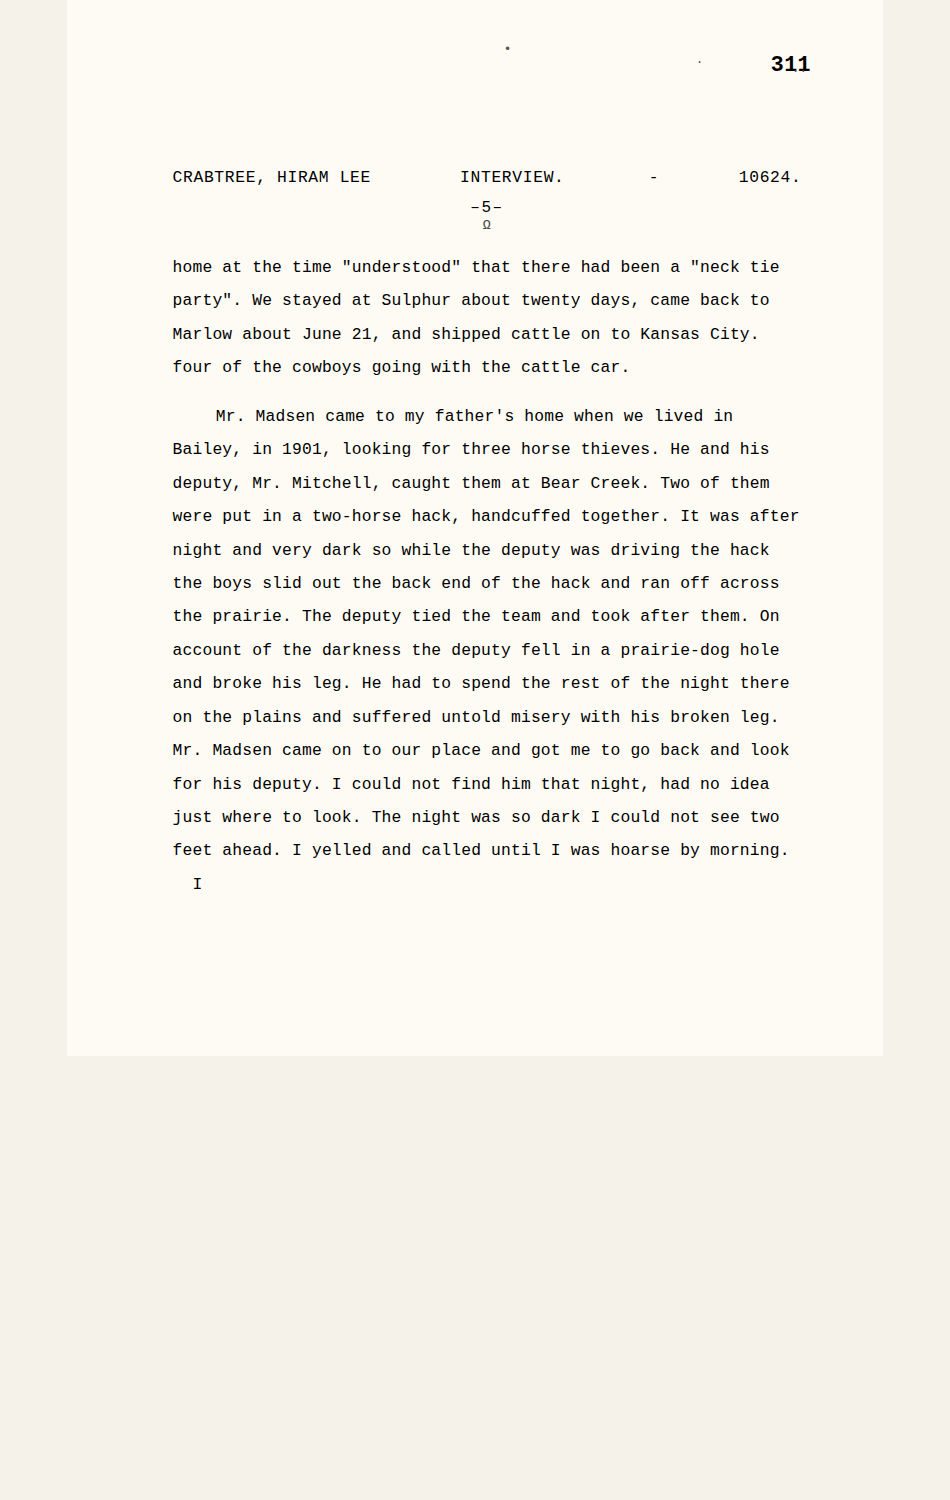311
• . ..
CRABTREE, HIRAM LEE INTERVIEW. - 10624.
–5–
Ω
home at the time "understood" that there had been a "neck tie party". We stayed at Sulphur about twenty days, came back to Marlow about June 21, and shipped cattle on to Kansas City. four of the cowboys going with the cattle car.
Mr. Madsen came to my father's home when we lived in Bailey, in 1901, looking for three horse thieves. He and his deputy, Mr. Mitchell, caught them at Bear Creek. Two of them were put in a two-horse hack, handcuffed together. It was after night and very dark so while the deputy was driving the hack the boys slid out the back end of the hack and ran off across the prairie. The deputy tied the team and took after them. On account of the darkness the deputy fell in a prairie-dog hole and broke his leg. He had to spend the rest of the night there on the plains and suffered untold misery with his broken leg. Mr. Madsen came on to our place and got me to go back and look for his deputy. I could not find him that night, had no idea just where to look. The night was so dark I could not see two feet ahead. I yelled and called until I was hoarse by morning. I